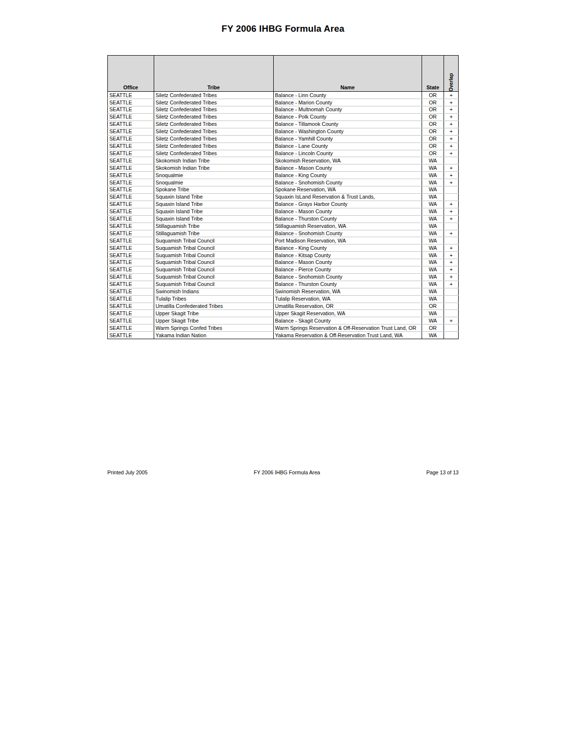FY 2006 IHBG Formula Area
| Office | Tribe | Name | State | Overlap |
| --- | --- | --- | --- | --- |
| SEATTLE | Siletz Confederated Tribes | Balance - Linn County | OR | + |
| SEATTLE | Siletz Confederated Tribes | Balance - Marion County | OR | + |
| SEATTLE | Siletz Confederated Tribes | Balance - Multnomah County | OR | + |
| SEATTLE | Siletz Confederated Tribes | Balance - Polk County | OR | + |
| SEATTLE | Siletz Confederated Tribes | Balance - Tillamook County | OR | + |
| SEATTLE | Siletz Confederated Tribes | Balance - Washington County | OR | + |
| SEATTLE | Siletz Confederated Tribes | Balance - Yamhill County | OR | + |
| SEATTLE | Siletz Confederated Tribes | Balance - Lane County | OR | + |
| SEATTLE | Siletz Confederated Tribes | Balance - Lincoln County | OR | + |
| SEATTLE | Skokomish Indian Tribe | Skokomish Reservation, WA | WA | |
| SEATTLE | Skokomish Indian Tribe | Balance - Mason County | WA | + |
| SEATTLE | Snoqualmie | Balance - King County | WA | + |
| SEATTLE | Snoqualmie | Balance - Snohomish County | WA | + |
| SEATTLE | Spokane Tribe | Spokane Reservation, WA | WA | |
| SEATTLE | Squaxin Island Tribe | Squaxin IsLand Reservation & Trust Lands, | WA | |
| SEATTLE | Squaxin Island Tribe | Balance - Grays Harbor County | WA | + |
| SEATTLE | Squaxin Island Tribe | Balance - Mason County | WA | + |
| SEATTLE | Squaxin Island Tribe | Balance - Thurston County | WA | + |
| SEATTLE | Stillaguamish Tribe | Stillaguamish Reservation, WA | WA | |
| SEATTLE | Stillaguamish Tribe | Balance - Snohomish County | WA | + |
| SEATTLE | Suquamish Tribal Council | Port Madison Reservation, WA | WA | |
| SEATTLE | Suquamish Tribal Council | Balance - King County | WA | + |
| SEATTLE | Suquamish Tribal Council | Balance - Kitsap County | WA | + |
| SEATTLE | Suquamish Tribal Council | Balance - Mason County | WA | + |
| SEATTLE | Suquamish Tribal Council | Balance - Pierce County | WA | + |
| SEATTLE | Suquamish Tribal Council | Balance - Snohomish County | WA | + |
| SEATTLE | Suquamish Tribal Council | Balance - Thurston County | WA | + |
| SEATTLE | Swinomish Indians | Swinomish Reservation, WA | WA | |
| SEATTLE | Tulalip Tribes | Tulalip Reservation, WA | WA | |
| SEATTLE | Umatilla Confederated Tribes | Umatilla Reservation, OR | OR | |
| SEATTLE | Upper Skagit Tribe | Upper Skagit Reservation, WA | WA | |
| SEATTLE | Upper Skagit Tribe | Balance - Skagit County | WA | + |
| SEATTLE | Warm Springs Confed Tribes | Warm Springs Reservation & Off-Reservation Trust Land, OR | OR | |
| SEATTLE | Yakama Indian Nation | Yakama Reservation & Off-Reservation Trust Land, WA | WA | |
Printed July 2005 Page 13 of 13
FY 2006 IHBG Formula Area